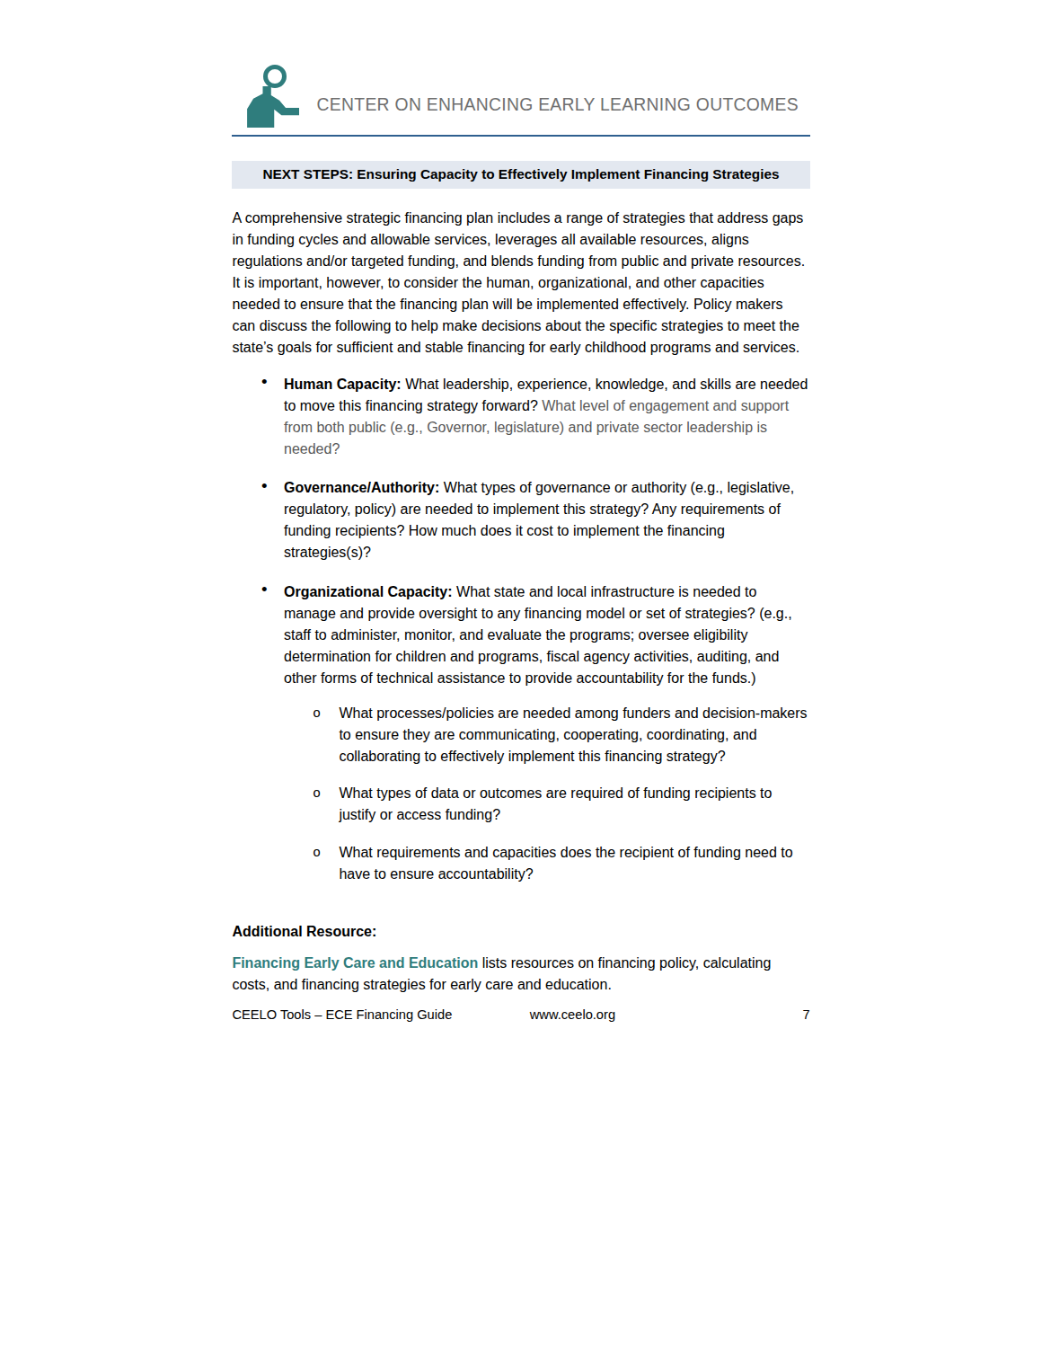CENTER ON ENHANCING EARLY LEARNING OUTCOMES
NEXT STEPS: Ensuring Capacity to Effectively Implement Financing Strategies
A comprehensive strategic financing plan includes a range of strategies that address gaps in funding cycles and allowable services, leverages all available resources, aligns regulations and/or targeted funding, and blends funding from public and private resources. It is important, however, to consider the human, organizational, and other capacities needed to ensure that the financing plan will be implemented effectively. Policy makers can discuss the following to help make decisions about the specific strategies to meet the state’s goals for sufficient and stable financing for early childhood programs and services.
Human Capacity: What leadership, experience, knowledge, and skills are needed to move this financing strategy forward? What level of engagement and support from both public (e.g., Governor, legislature) and private sector leadership is needed?
Governance/Authority: What types of governance or authority (e.g., legislative, regulatory, policy) are needed to implement this strategy? Any requirements of funding recipients? How much does it cost to implement the financing strategies(s)?
Organizational Capacity: What state and local infrastructure is needed to manage and provide oversight to any financing model or set of strategies? (e.g., staff to administer, monitor, and evaluate the programs; oversee eligibility determination for children and programs, fiscal agency activities, auditing, and other forms of technical assistance to provide accountability for the funds.)
What processes/policies are needed among funders and decision-makers to ensure they are communicating, cooperating, coordinating, and collaborating to effectively implement this financing strategy?
What types of data or outcomes are required of funding recipients to justify or access funding?
What requirements and capacities does the recipient of funding need to have to ensure accountability?
Additional Resource:
Financing Early Care and Education lists resources on financing policy, calculating costs, and financing strategies for early care and education.
CEELO Tools – ECE Financing Guide
www.ceelo.org
7